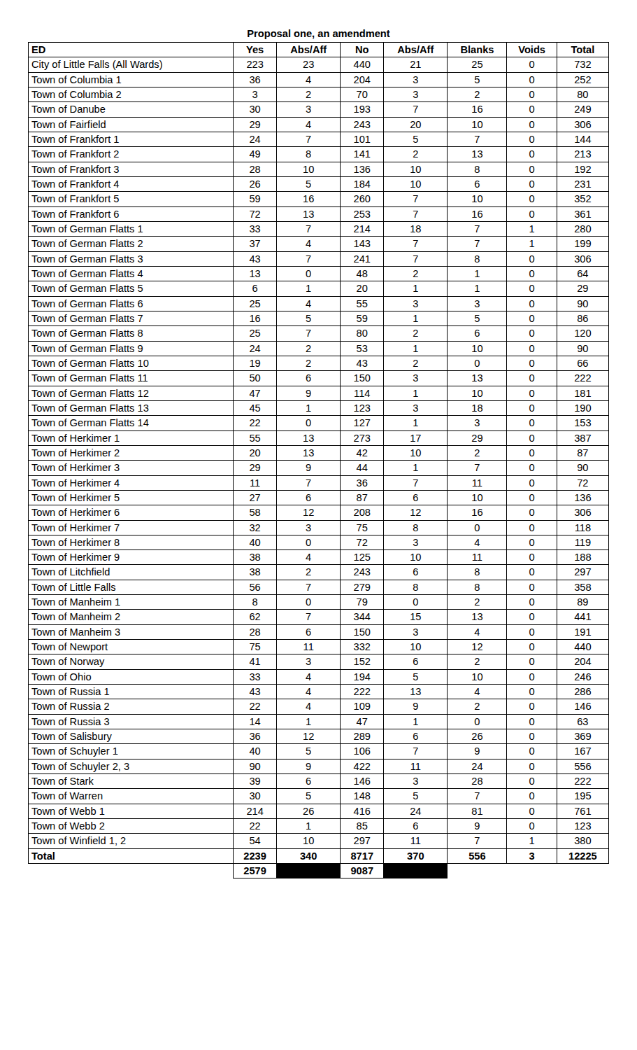Proposal one, an amendment
| ED | Yes | Abs/Aff | No | Abs/Aff | Blanks | Voids | Total |
| --- | --- | --- | --- | --- | --- | --- | --- |
| City of Little Falls (All Wards) | 223 | 23 | 440 | 21 | 25 | 0 | 732 |
| Town of Columbia 1 | 36 | 4 | 204 | 3 | 5 | 0 | 252 |
| Town of Columbia 2 | 3 | 2 | 70 | 3 | 2 | 0 | 80 |
| Town of Danube | 30 | 3 | 193 | 7 | 16 | 0 | 249 |
| Town of Fairfield | 29 | 4 | 243 | 20 | 10 | 0 | 306 |
| Town of Frankfort 1 | 24 | 7 | 101 | 5 | 7 | 0 | 144 |
| Town of Frankfort 2 | 49 | 8 | 141 | 2 | 13 | 0 | 213 |
| Town of Frankfort 3 | 28 | 10 | 136 | 10 | 8 | 0 | 192 |
| Town of Frankfort 4 | 26 | 5 | 184 | 10 | 6 | 0 | 231 |
| Town of Frankfort 5 | 59 | 16 | 260 | 7 | 10 | 0 | 352 |
| Town of Frankfort 6 | 72 | 13 | 253 | 7 | 16 | 0 | 361 |
| Town of German Flatts 1 | 33 | 7 | 214 | 18 | 7 | 1 | 280 |
| Town of German Flatts 2 | 37 | 4 | 143 | 7 | 7 | 1 | 199 |
| Town of German Flatts 3 | 43 | 7 | 241 | 7 | 8 | 0 | 306 |
| Town of German Flatts 4 | 13 | 0 | 48 | 2 | 1 | 0 | 64 |
| Town of German Flatts 5 | 6 | 1 | 20 | 1 | 1 | 0 | 29 |
| Town of German Flatts 6 | 25 | 4 | 55 | 3 | 3 | 0 | 90 |
| Town of German Flatts 7 | 16 | 5 | 59 | 1 | 5 | 0 | 86 |
| Town of German Flatts 8 | 25 | 7 | 80 | 2 | 6 | 0 | 120 |
| Town of German Flatts 9 | 24 | 2 | 53 | 1 | 10 | 0 | 90 |
| Town of German Flatts 10 | 19 | 2 | 43 | 2 | 0 | 0 | 66 |
| Town of German Flatts 11 | 50 | 6 | 150 | 3 | 13 | 0 | 222 |
| Town of German Flatts 12 | 47 | 9 | 114 | 1 | 10 | 0 | 181 |
| Town of German Flatts 13 | 45 | 1 | 123 | 3 | 18 | 0 | 190 |
| Town of German Flatts 14 | 22 | 0 | 127 | 1 | 3 | 0 | 153 |
| Town of Herkimer 1 | 55 | 13 | 273 | 17 | 29 | 0 | 387 |
| Town of Herkimer 2 | 20 | 13 | 42 | 10 | 2 | 0 | 87 |
| Town of Herkimer 3 | 29 | 9 | 44 | 1 | 7 | 0 | 90 |
| Town of Herkimer 4 | 11 | 7 | 36 | 7 | 11 | 0 | 72 |
| Town of Herkimer 5 | 27 | 6 | 87 | 6 | 10 | 0 | 136 |
| Town of Herkimer 6 | 58 | 12 | 208 | 12 | 16 | 0 | 306 |
| Town of Herkimer 7 | 32 | 3 | 75 | 8 | 0 | 0 | 118 |
| Town of Herkimer 8 | 40 | 0 | 72 | 3 | 4 | 0 | 119 |
| Town of Herkimer 9 | 38 | 4 | 125 | 10 | 11 | 0 | 188 |
| Town of Litchfield | 38 | 2 | 243 | 6 | 8 | 0 | 297 |
| Town of Little Falls | 56 | 7 | 279 | 8 | 8 | 0 | 358 |
| Town of Manheim 1 | 8 | 0 | 79 | 0 | 2 | 0 | 89 |
| Town of Manheim 2 | 62 | 7 | 344 | 15 | 13 | 0 | 441 |
| Town of Manheim 3 | 28 | 6 | 150 | 3 | 4 | 0 | 191 |
| Town of Newport | 75 | 11 | 332 | 10 | 12 | 0 | 440 |
| Town of Norway | 41 | 3 | 152 | 6 | 2 | 0 | 204 |
| Town of Ohio | 33 | 4 | 194 | 5 | 10 | 0 | 246 |
| Town of Russia 1 | 43 | 4 | 222 | 13 | 4 | 0 | 286 |
| Town of Russia 2 | 22 | 4 | 109 | 9 | 2 | 0 | 146 |
| Town of Russia 3 | 14 | 1 | 47 | 1 | 0 | 0 | 63 |
| Town of Salisbury | 36 | 12 | 289 | 6 | 26 | 0 | 369 |
| Town of Schuyler 1 | 40 | 5 | 106 | 7 | 9 | 0 | 167 |
| Town of Schuyler 2, 3 | 90 | 9 | 422 | 11 | 24 | 0 | 556 |
| Town of Stark | 39 | 6 | 146 | 3 | 28 | 0 | 222 |
| Town of Warren | 30 | 5 | 148 | 5 | 7 | 0 | 195 |
| Town of Webb 1 | 214 | 26 | 416 | 24 | 81 | 0 | 761 |
| Town of Webb 2 | 22 | 1 | 85 | 6 | 9 | 0 | 123 |
| Town of Winfield 1, 2 | 54 | 10 | 297 | 11 | 7 | 1 | 380 |
| Total | 2239 | 340 | 8717 | 370 | 556 | 3 | 12225 |
| | 2579 | | 9087 | | | | |